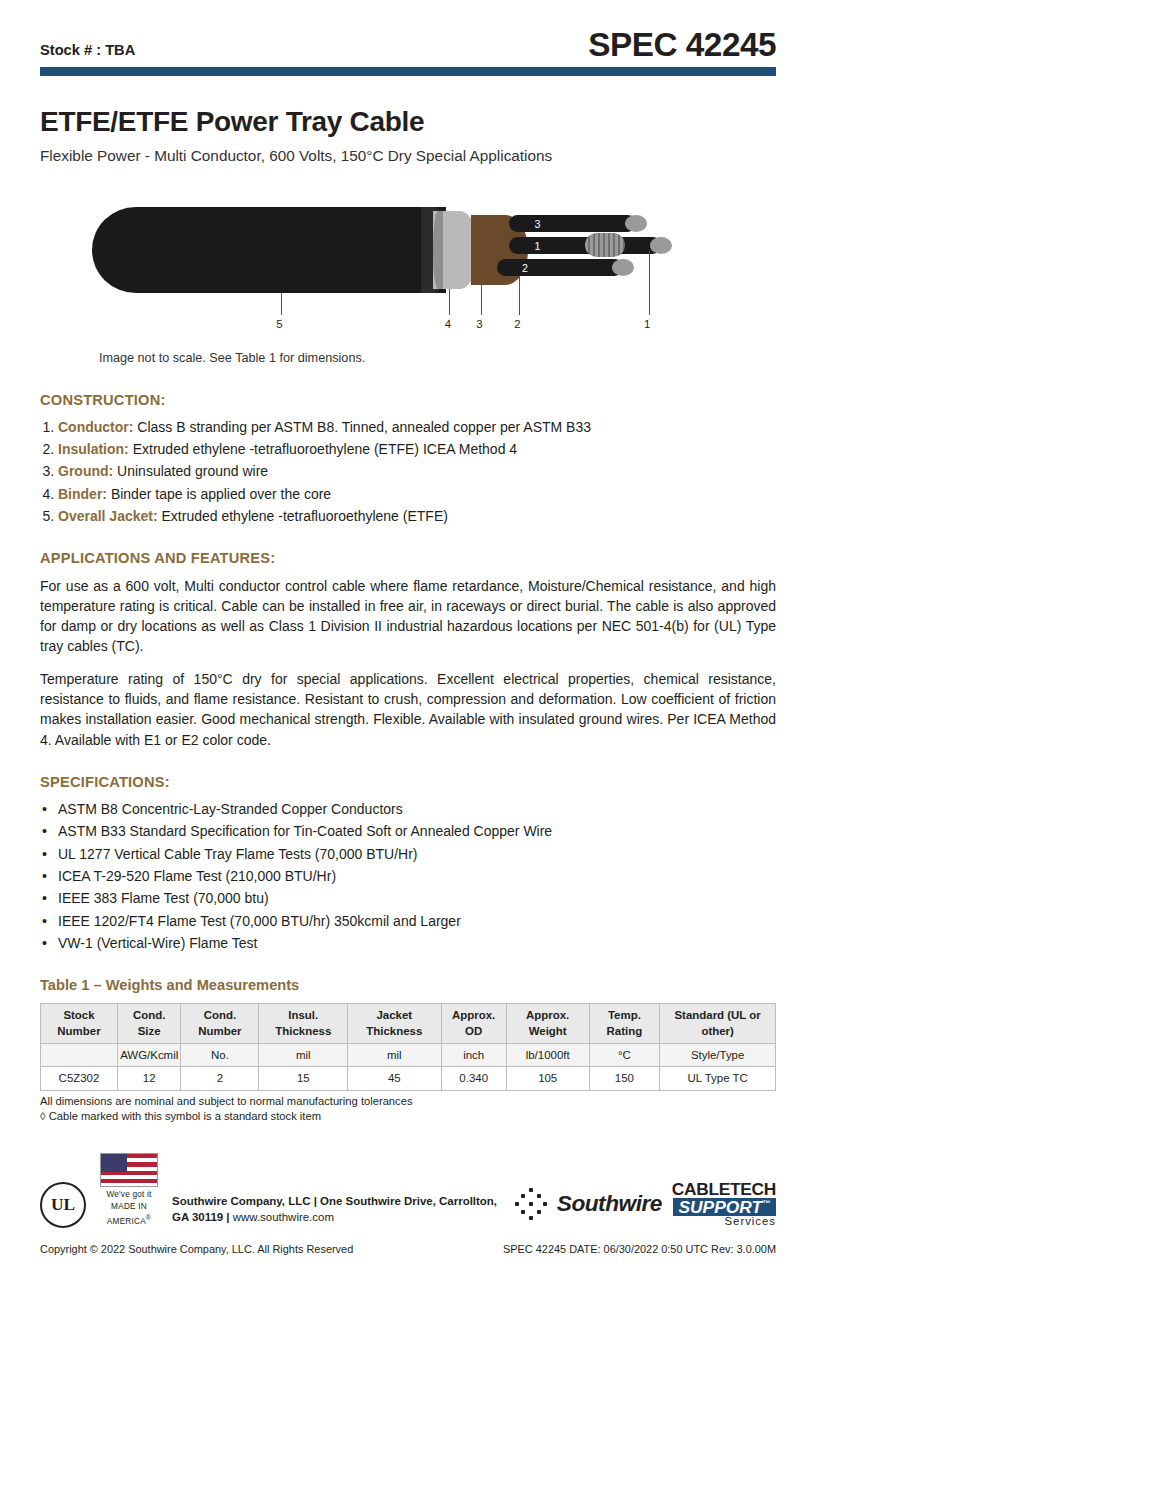Stock # : TBA
SPEC 42245
ETFE/ETFE Power Tray Cable
Flexible Power - Multi Conductor, 600 Volts, 150°C Dry Special Applications
3 1 2
5
4
3
2
1
Image not to scale. See Table 1 for dimensions.
CONSTRUCTION:
Conductor: Class B stranding per ASTM B8. Tinned, annealed copper per ASTM B33
Insulation: Extruded ethylene -tetrafluoroethylene (ETFE) ICEA Method 4
Ground: Uninsulated ground wire
Binder: Binder tape is applied over the core
Overall Jacket: Extruded ethylene -tetrafluoroethylene (ETFE)
APPLICATIONS AND FEATURES:
For use as a 600 volt, Multi conductor control cable where flame retardance, Moisture/Chemical resistance, and high temperature rating is critical. Cable can be installed in free air, in raceways or direct burial. The cable is also approved for damp or dry locations as well as Class 1 Division II industrial hazardous locations per NEC 501-4(b) for (UL) Type tray cables (TC).
Temperature rating of 150°C dry for special applications. Excellent electrical properties, chemical resistance, resistance to fluids, and flame resistance. Resistant to crush, compression and deformation. Low coefficient of friction makes installation easier. Good mechanical strength. Flexible. Available with insulated ground wires. Per ICEA Method 4. Available with E1 or E2 color code.
SPECIFICATIONS:
ASTM B8 Concentric-Lay-Stranded Copper Conductors
ASTM B33 Standard Specification for Tin-Coated Soft or Annealed Copper Wire
UL 1277 Vertical Cable Tray Flame Tests (70,000 BTU/Hr)
ICEA T-29-520 Flame Test (210,000 BTU/Hr)
IEEE 383 Flame Test (70,000 btu)
IEEE 1202/FT4 Flame Test (70,000 BTU/hr) 350kcmil and Larger
VW-1 (Vertical-Wire) Flame Test
Table 1 – Weights and Measurements
| Stock Number | Cond. Size | Cond. Number | Insul. Thickness | Jacket Thickness | Approx. OD | Approx. Weight | Temp. Rating | Standard (UL or other) |
| --- | --- | --- | --- | --- | --- | --- | --- | --- |
| | AWG/Kcmil | No. | mil | mil | inch | lb/1000ft | °C | Style/Type |
| C5Z302 | 12 | 2 | 15 | 45 | 0.340 | 105 | 150 | UL Type TC |
All dimensions are nominal and subject to normal manufacturing tolerances
◊ Cable marked with this symbol is a standard stock item
UL
We've got it
MADE IN AMERICA®
Southwire Company, LLC | One Southwire Drive, Carrollton, GA 30119 | www.southwire.com
Southwire
CABLETECH
SUPPORT™
Services
Copyright © 2022 Southwire Company, LLC. All Rights Reserved
SPEC 42245 DATE: 06/30/2022 0:50 UTC Rev: 3.0.00M